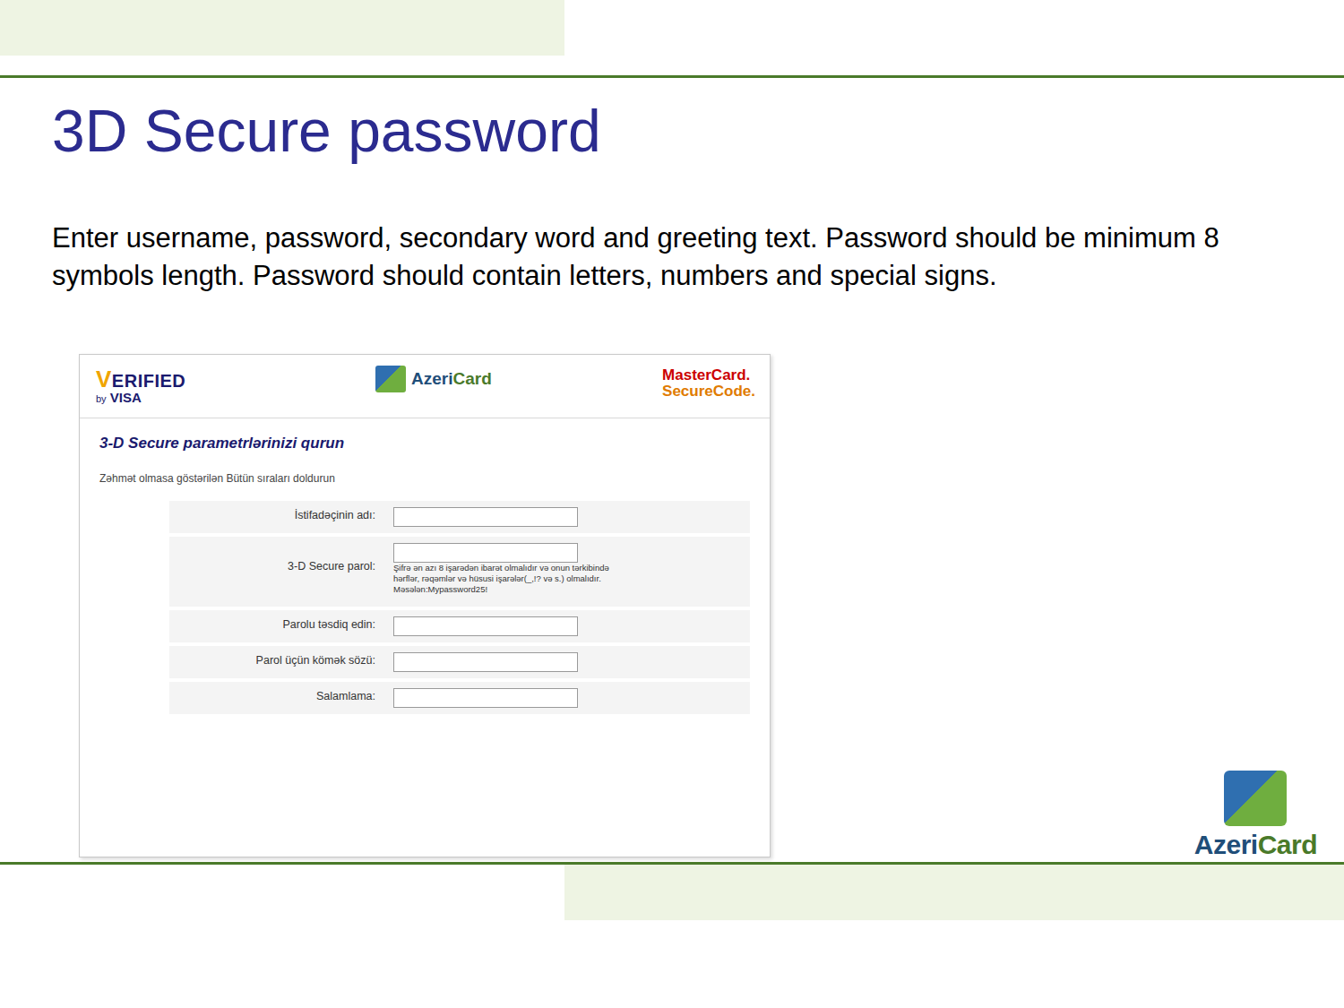3D Secure password
Enter username, password, secondary word and greeting text. Password should be minimum 8 symbols length. Password should contain letters, numbers and special signs.
VERIFIED
by VISA
AzeriCard
MasterCard.
SecureCode.
3-D Secure parametrlərinizi qurun
Zəhmət olmasa göstərilən Bütün sıraları doldurun
İstifadəçinin adı:
3-D Secure parol:
Şifrə ən azı 8 işarədən ibarət olmalıdır və onun tərkibində hərflər, rəqəmlər və hüsusi işarələr(_,!? və s.) olmalıdır. Məsələn:Mypassword25!
Parolu təsdiq edin:
Parol üçün kömək sözü:
Salamlama:
AzeriCard